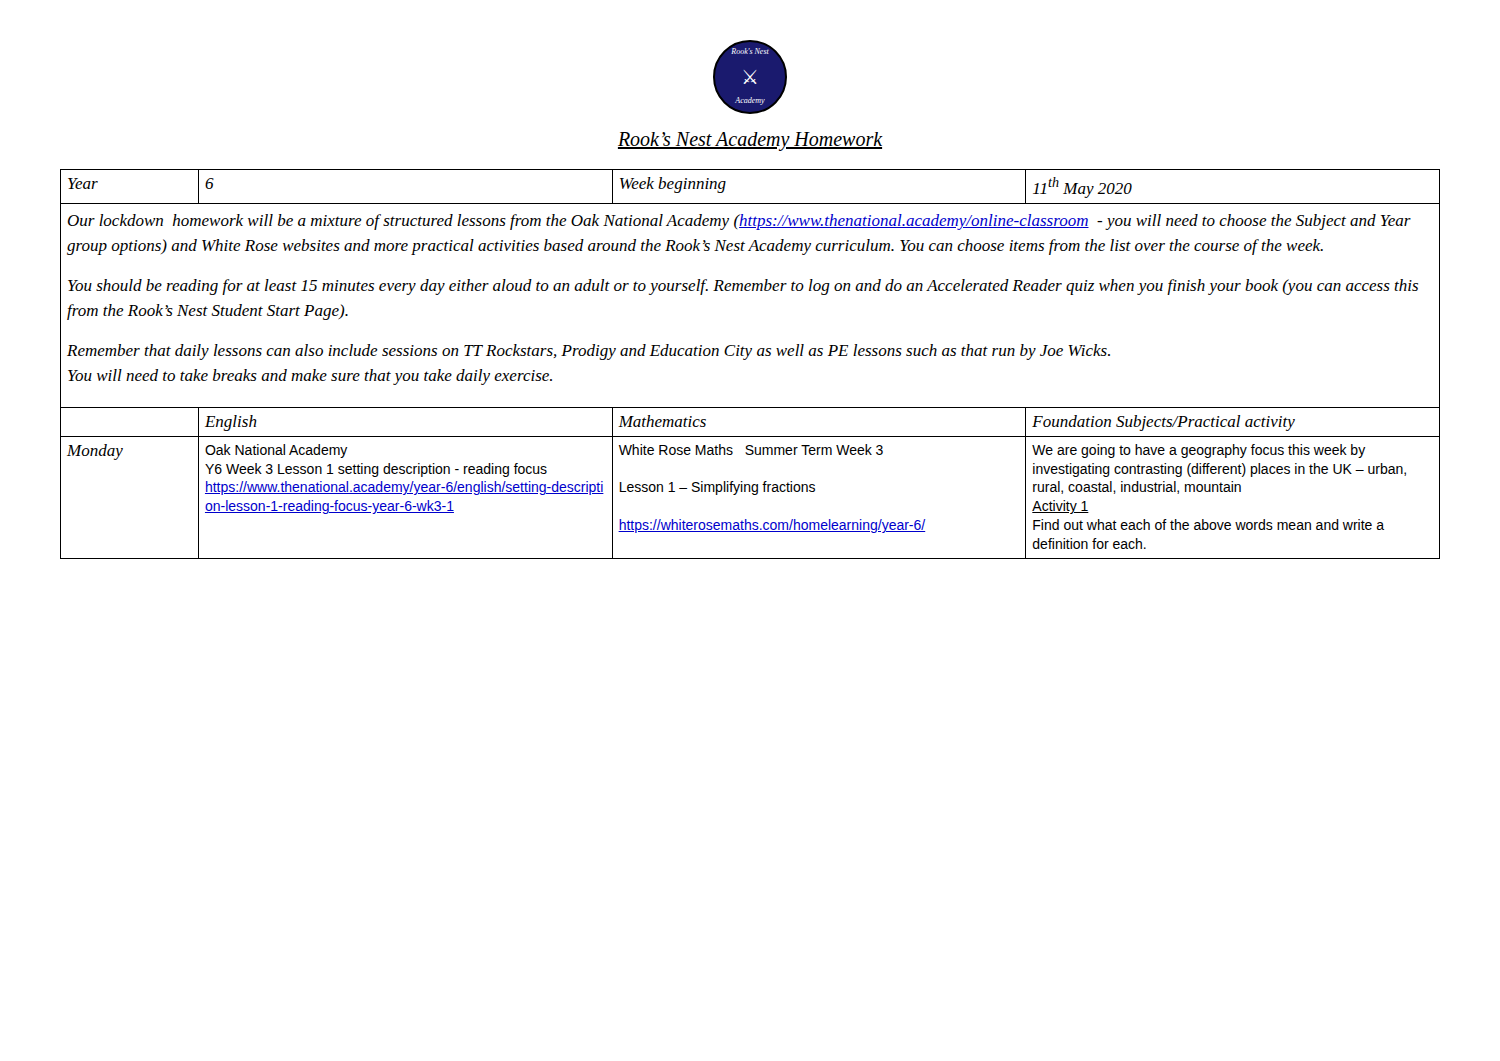Rook's Nest ⚔ Academy
Rook’s Nest Academy Homework
| Year | 6 | Week beginning | 11 th May 2020 |
| Our lockdown homework will be a mixture of structured lessons from the Oak National Academy ( https://www.thenational.academy/online-classroom - you will need to choose the Subject and Year group options) and White Rose websites and more practical activities based around the Rook’s Nest Academy curriculum. You can choose items from the list over the course of the week. You should be reading for at least 15 minutes every day either aloud to an adult or to yourself. Remember to log on and do an Accelerated Reader quiz when you finish your book (you can access this from the Rook’s Nest Student Start Page). Remember that daily lessons can also include sessions on TT Rockstars, Prodigy and Education City as well as PE lessons such as that run by Joe Wicks. You will need to take breaks and make sure that you take daily exercise. |
| | English | Mathematics | Foundation Subjects/Practical activity |
| Monday | Oak National Academy Y6 Week 3 Lesson 1 setting description - reading focus https://www.thenational.academy/year-6/english/setting-description-lesson-1-reading-focus-year-6-wk3-1 | White Rose Maths Summer Term Week 3 Lesson 1 – Simplifying fractions https://whiterosemaths.com/homelearning/year-6/ | We are going to have a geography focus this week by investigating contrasting (different) places in the UK – urban, rural, coastal, industrial, mountain Activity 1 Find out what each of the above words mean and write a definition for each. |